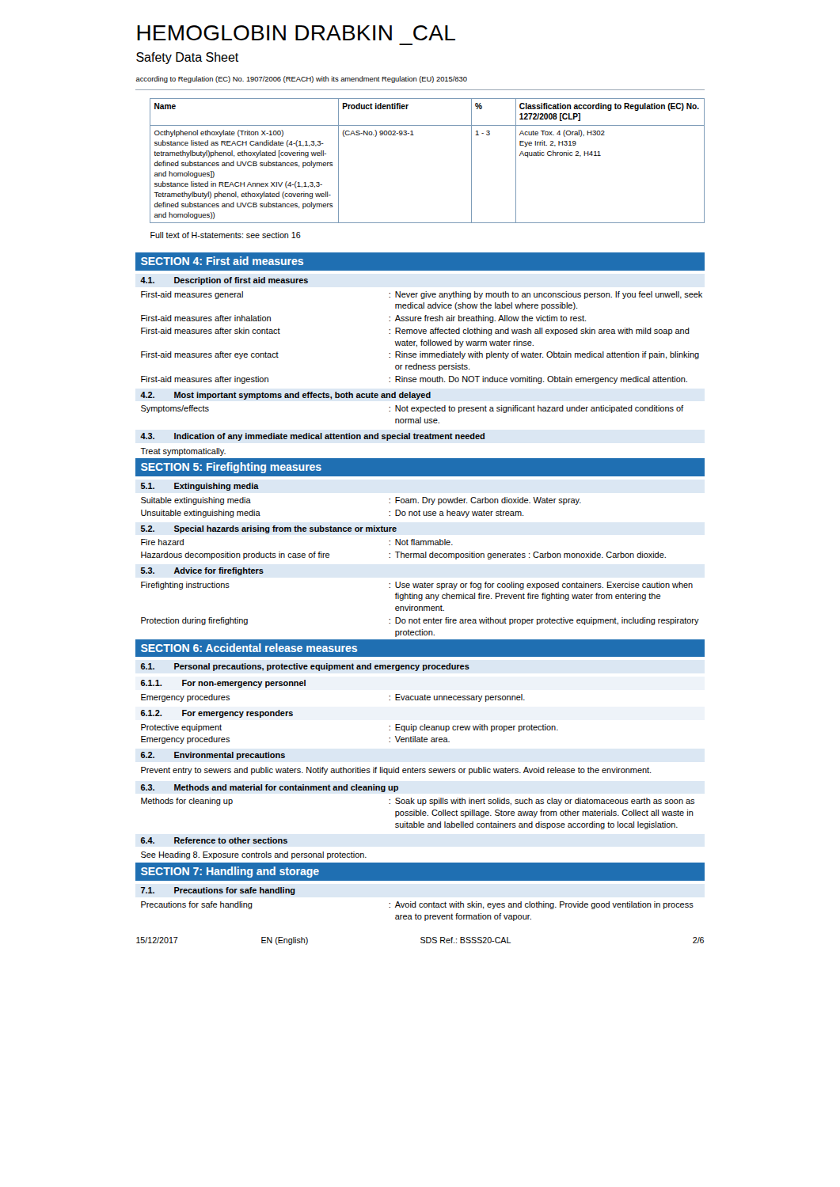HEMOGLOBIN DRABKIN _CAL
Safety Data Sheet
according to Regulation (EC) No. 1907/2006 (REACH) with its amendment Regulation (EU) 2015/830
| Name | Product identifier | % | Classification according to Regulation (EC) No. 1272/2008 [CLP] |
| --- | --- | --- | --- |
| Octhylphenol ethoxylate (Triton X-100) substance listed as REACH Candidate (4-(1,1,3,3-tetramethylbutyl)phenol, ethoxylated [covering well-defined substances and UVCB substances, polymers and homologues]) substance listed in REACH Annex XIV (4-(1,1,3,3-Tetramethylbutyl) phenol, ethoxylated (covering well-defined substances and UVCB substances, polymers and homologues)) | (CAS-No.) 9002-93-1 | 1 - 3 | Acute Tox. 4 (Oral), H302 Eye Irrit. 2, H319 Aquatic Chronic 2, H411 |
Full text of H-statements: see section 16
SECTION 4: First aid measures
4.1. Description of first aid measures
First-aid measures general
:
Never give anything by mouth to an unconscious person. If you feel unwell, seek medical advice (show the label where possible).
First-aid measures after inhalation
:
Assure fresh air breathing. Allow the victim to rest.
First-aid measures after skin contact
:
Remove affected clothing and wash all exposed skin area with mild soap and water, followed by warm water rinse.
First-aid measures after eye contact
:
Rinse immediately with plenty of water. Obtain medical attention if pain, blinking or redness persists.
First-aid measures after ingestion
:
Rinse mouth. Do NOT induce vomiting. Obtain emergency medical attention.
4.2. Most important symptoms and effects, both acute and delayed
Symptoms/effects
:
Not expected to present a significant hazard under anticipated conditions of normal use.
4.3. Indication of any immediate medical attention and special treatment needed
Treat symptomatically.
SECTION 5: Firefighting measures
5.1. Extinguishing media
Suitable extinguishing media
:
Foam. Dry powder. Carbon dioxide. Water spray.
Unsuitable extinguishing media
:
Do not use a heavy water stream.
5.2. Special hazards arising from the substance or mixture
Fire hazard
:
Not flammable.
Hazardous decomposition products in case of fire
:
Thermal decomposition generates : Carbon monoxide. Carbon dioxide.
5.3. Advice for firefighters
Firefighting instructions
:
Use water spray or fog for cooling exposed containers. Exercise caution when fighting any chemical fire. Prevent fire fighting water from entering the environment.
Protection during firefighting
:
Do not enter fire area without proper protective equipment, including respiratory protection.
SECTION 6: Accidental release measures
6.1. Personal precautions, protective equipment and emergency procedures
6.1.1. For non-emergency personnel
Emergency procedures
:
Evacuate unnecessary personnel.
6.1.2. For emergency responders
Protective equipment
:
Equip cleanup crew with proper protection.
Emergency procedures
:
Ventilate area.
6.2. Environmental precautions
Prevent entry to sewers and public waters. Notify authorities if liquid enters sewers or public waters. Avoid release to the environment.
6.3. Methods and material for containment and cleaning up
Methods for cleaning up
:
Soak up spills with inert solids, such as clay or diatomaceous earth as soon as possible. Collect spillage. Store away from other materials. Collect all waste in suitable and labelled containers and dispose according to local legislation.
6.4. Reference to other sections
See Heading 8. Exposure controls and personal protection.
SECTION 7: Handling and storage
7.1. Precautions for safe handling
Precautions for safe handling
:
Avoid contact with skin, eyes and clothing. Provide good ventilation in process area to prevent formation of vapour.
15/12/2017
EN (English)
SDS Ref.: BSSS20-CAL
2/6